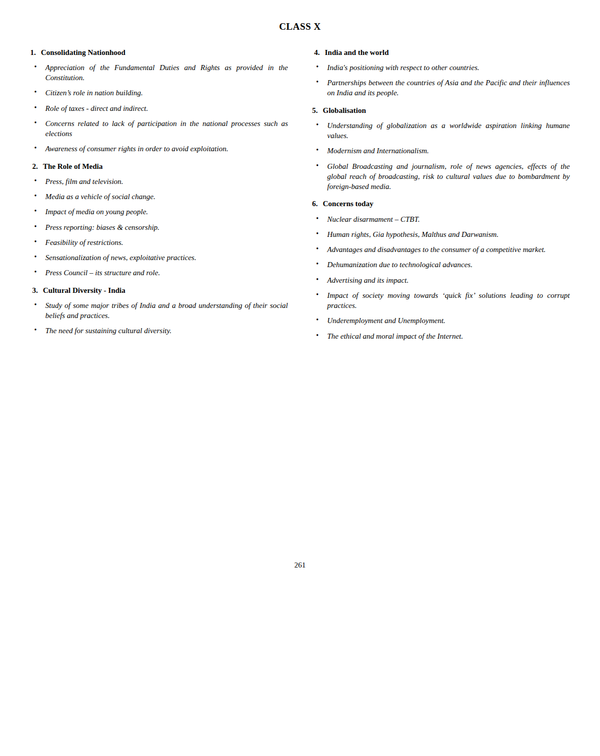CLASS X
1. Consolidating Nationhood
Appreciation of the Fundamental Duties and Rights as provided in the Constitution.
Citizen’s role in nation building.
Role of taxes - direct and indirect.
Concerns related to lack of participation in the national processes such as elections
Awareness of consumer rights in order to avoid exploitation.
2. The Role of Media
Press, film and television.
Media as a vehicle of social change.
Impact of media on young people.
Press reporting: biases & censorship.
Feasibility of restrictions.
Sensationalization of news, exploitative practices.
Press Council – its structure and role.
3. Cultural Diversity - India
Study of some major tribes of India and a broad understanding of their social beliefs and practices.
The need for sustaining cultural diversity.
4. India and the world
India's positioning with respect to other countries.
Partnerships between the countries of Asia and the Pacific and their influences on India and its people.
5. Globalisation
Understanding of globalization as a worldwide aspiration linking humane values.
Modernism and Internationalism.
Global Broadcasting and journalism, role of news agencies, effects of the global reach of broadcasting, risk to cultural values due to bombardment by foreign-based media.
6. Concerns today
Nuclear disarmament – CTBT.
Human rights, Gia hypothesis, Malthus and Darwanism.
Advantages and disadvantages to the consumer of a competitive market.
Dehumanization due to technological advances.
Advertising and its impact.
Impact of society moving towards ‘quick fix’ solutions leading to corrupt practices.
Underemployment and Unemployment.
The ethical and moral impact of the Internet.
261